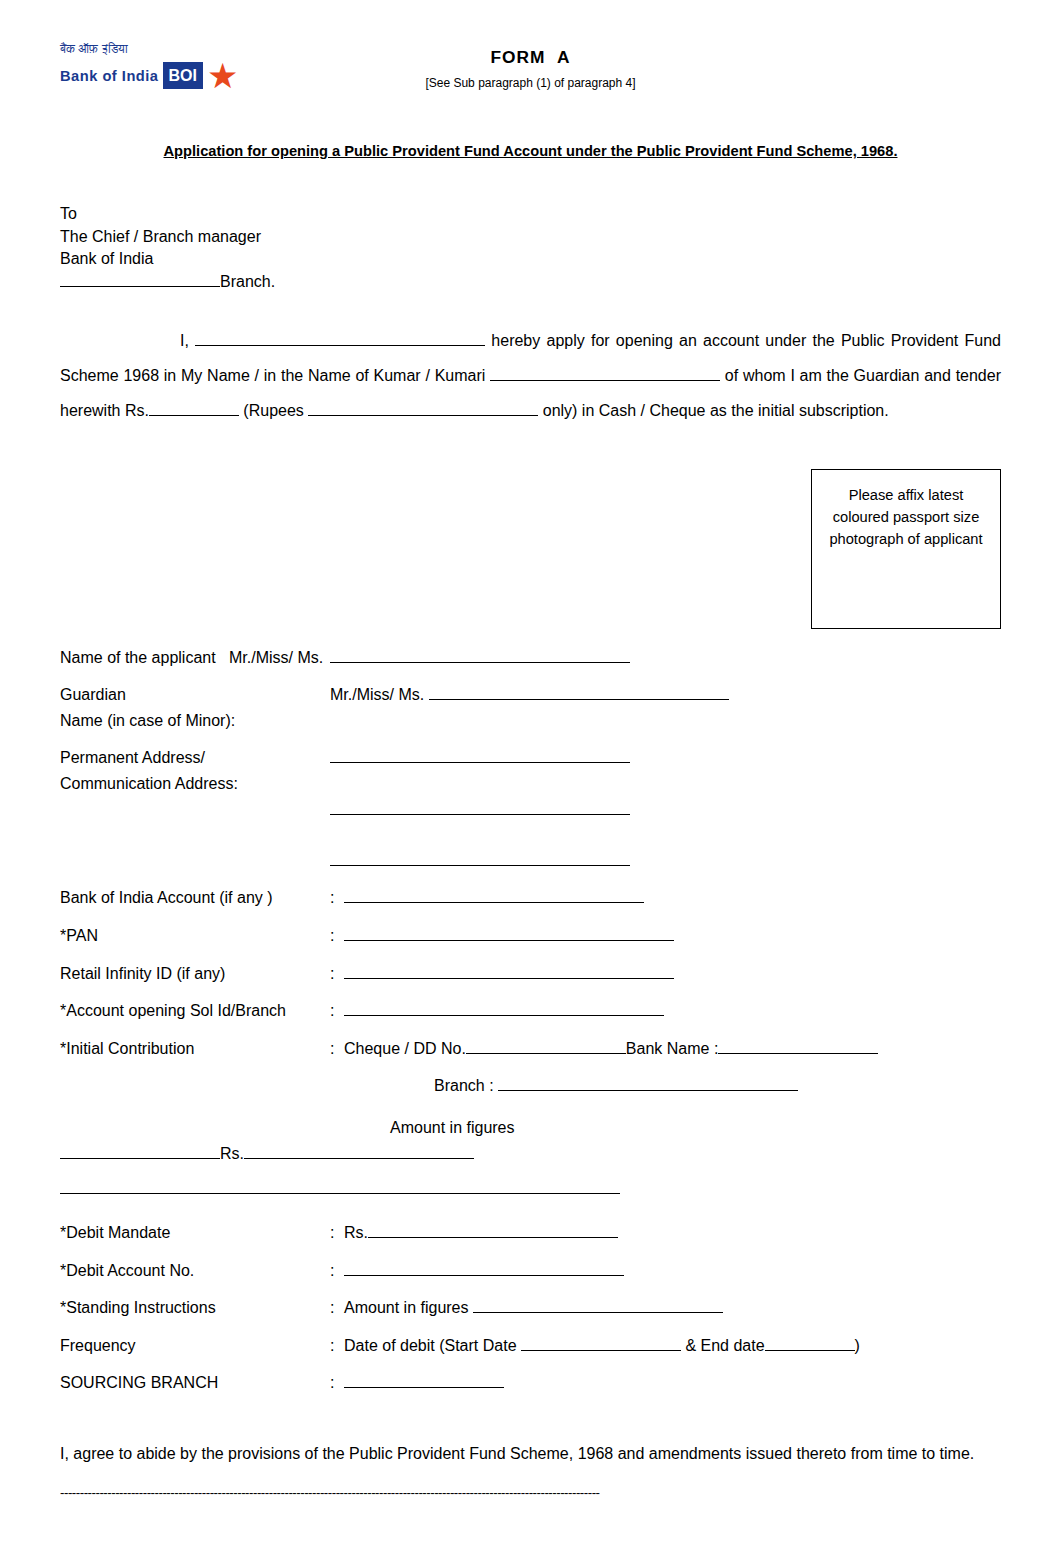बैंक ऑफ़ इंडिया
Bank of India BOI★
FORM A
[See Sub paragraph (1) of paragraph 4]
Application for opening a Public Provident Fund Account under the Public Provident Fund Scheme, 1968.
To
The Chief / Branch manager
Bank of India
Branch.
I, hereby apply for opening an account under the Public Provident Fund Scheme 1968 in My Name / in the Name of Kumar / Kumari of whom I am the Guardian and tender herewith Rs. (Rupees only) in Cash / Cheque as the initial subscription.
Please affix latest coloured passport size photograph of applicant
| Name of the applicant Mr./Miss/ Ms. | |
| Guardian Name (in case of Minor): | Mr./Miss/ Ms. |
| Permanent Address/ Communication Address: | |
| Bank of India Account (if any ) | : | |
| *PAN | : | |
| Retail Infinity ID (if any) | : | |
| *Account opening Sol Id/Branch | : | |
| *Initial Contribution | : | Cheque / DD No. Bank Name : |
| | | Branch : |
Amount in figures
Rs.
| *Debit Mandate | : | Rs. |
| *Debit Account No. | : | |
| *Standing Instructions | : | Amount in figures |
| Frequency | : | Date of debit (Start Date & End date ) |
| SOURCING BRANCH | : | |
I, agree to abide by the provisions of the Public Provident Fund Scheme, 1968 and amendments issued thereto from time to time.
-----------------------------------------------------------------------------------------------------------------------------------------